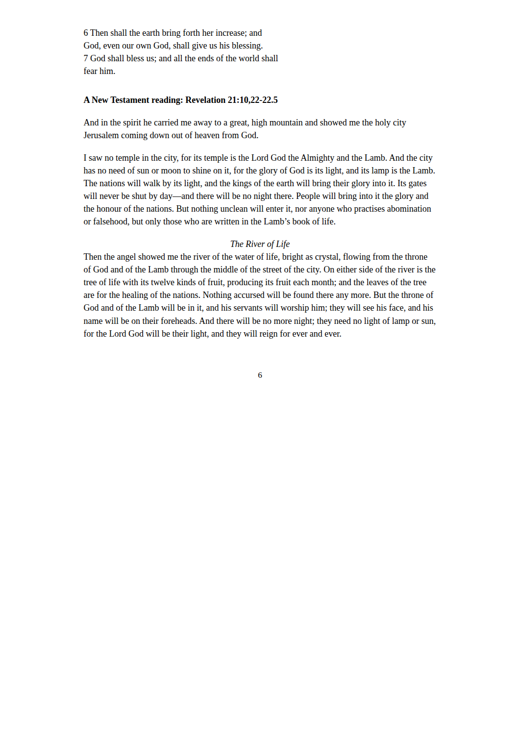6 Then shall the earth bring forth her increase; and
God, even our own God, shall give us his blessing.
7 God shall bless us; and all the ends of the world shall
fear him.
A New Testament reading: Revelation 21:10,22-22.5
And in the spirit he carried me away to a great, high mountain and showed me the holy city Jerusalem coming down out of heaven from God.
I saw no temple in the city, for its temple is the Lord God the Almighty and the Lamb. And the city has no need of sun or moon to shine on it, for the glory of God is its light, and its lamp is the Lamb. The nations will walk by its light, and the kings of the earth will bring their glory into it. Its gates will never be shut by day—and there will be no night there. People will bring into it the glory and the honour of the nations. But nothing unclean will enter it, nor anyone who practises abomination or falsehood, but only those who are written in the Lamb’s book of life.
The River of Life
Then the angel showed me the river of the water of life, bright as crystal, flowing from the throne of God and of the Lamb through the middle of the street of the city. On either side of the river is the tree of life with its twelve kinds of fruit, producing its fruit each month; and the leaves of the tree are for the healing of the nations. Nothing accursed will be found there any more. But the throne of God and of the Lamb will be in it, and his servants will worship him; they will see his face, and his name will be on their foreheads. And there will be no more night; they need no light of lamp or sun, for the Lord God will be their light, and they will reign for ever and ever.
6